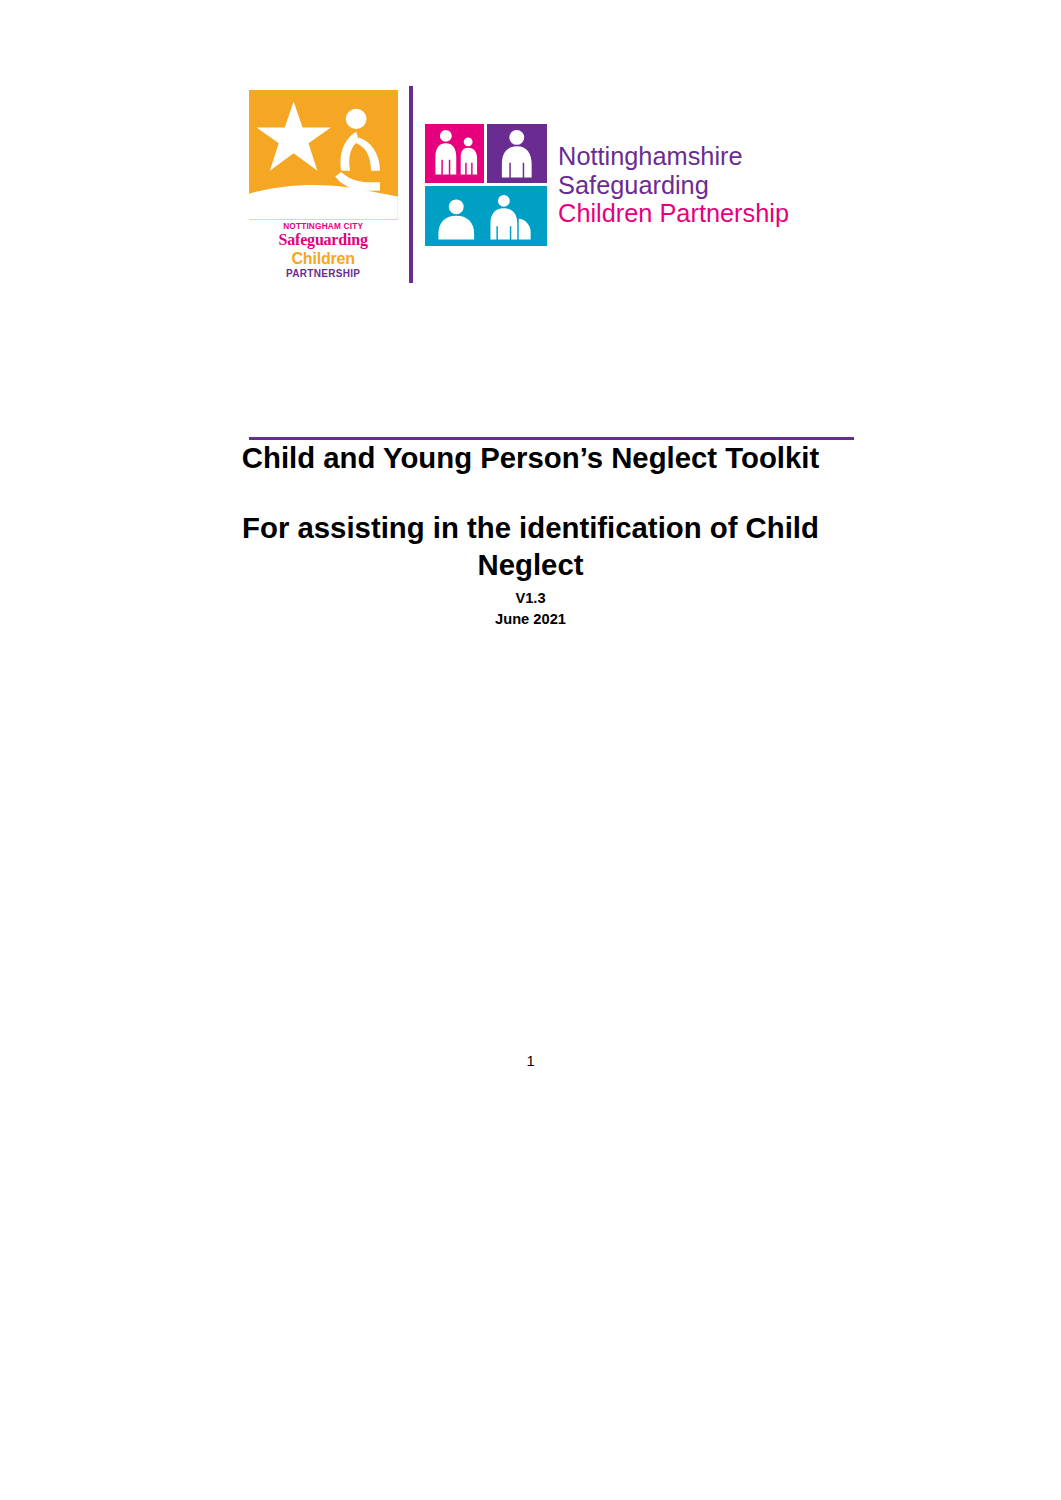NOTTINGHAM CITY
Safeguarding
Children
PARTNERSHIP
Nottinghamshire
Safeguarding
Children Partnership
Child and Young Person’s Neglect Toolkit
For assisting in the identification of Child Neglect
V1.3
June 2021
1